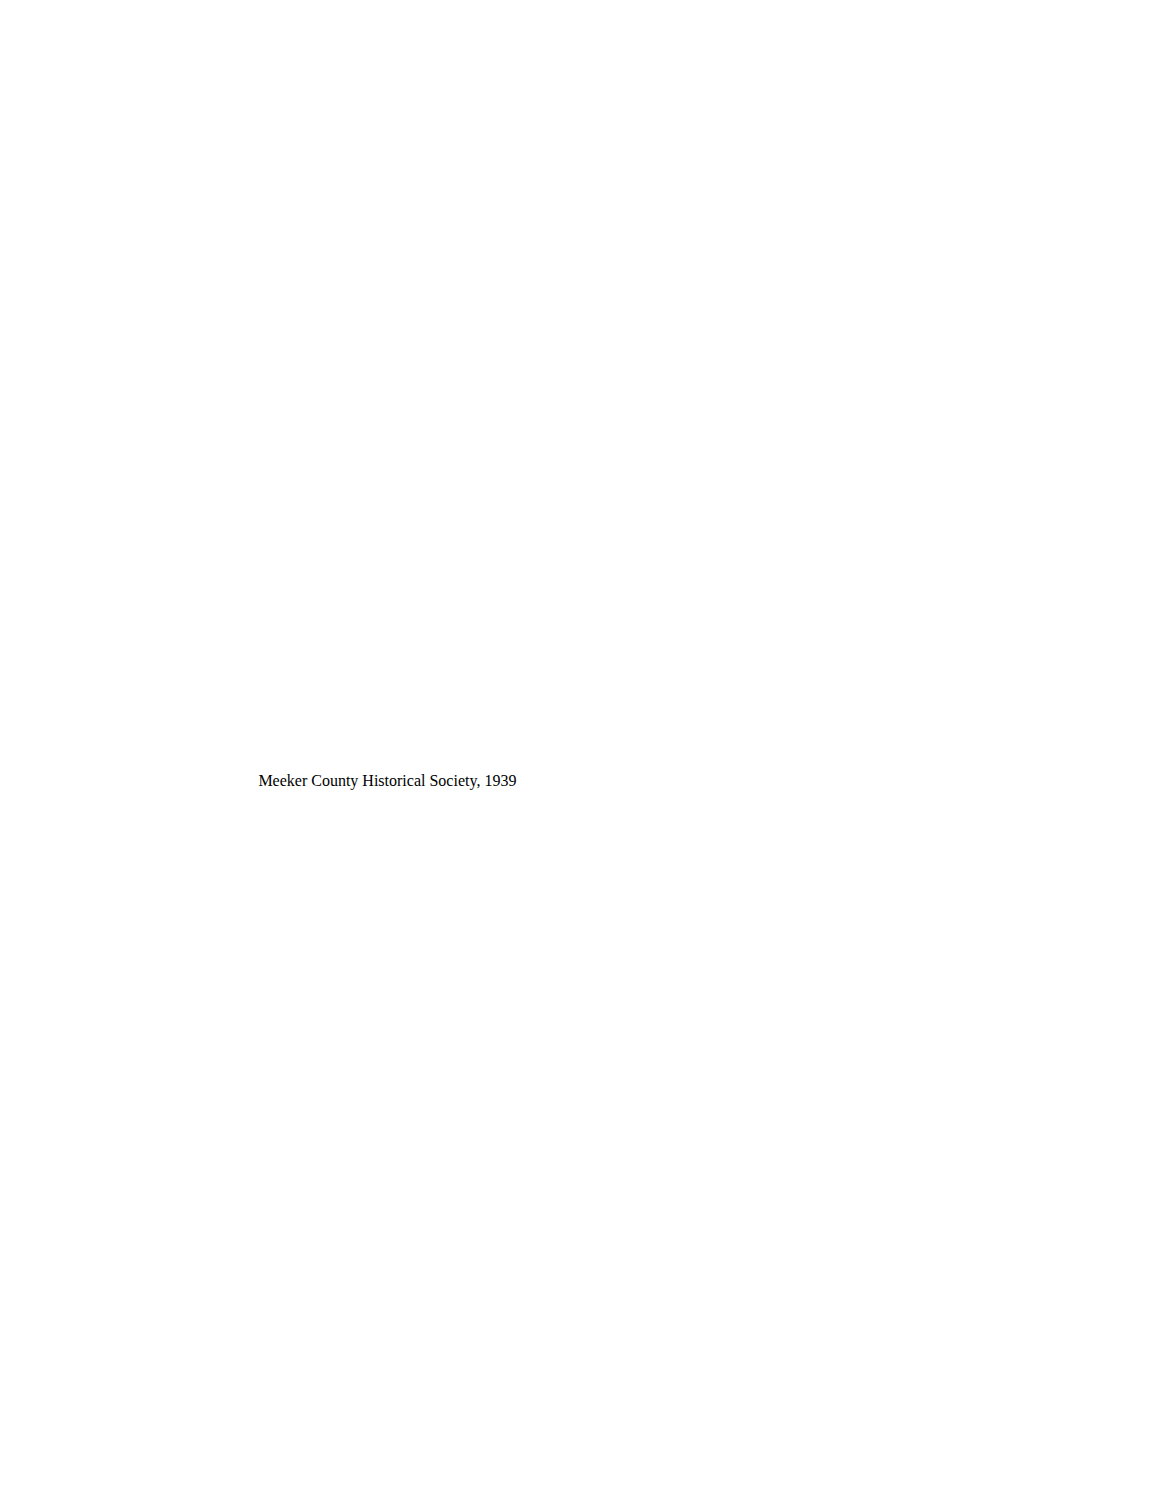Meeker County Historical Society, 1939